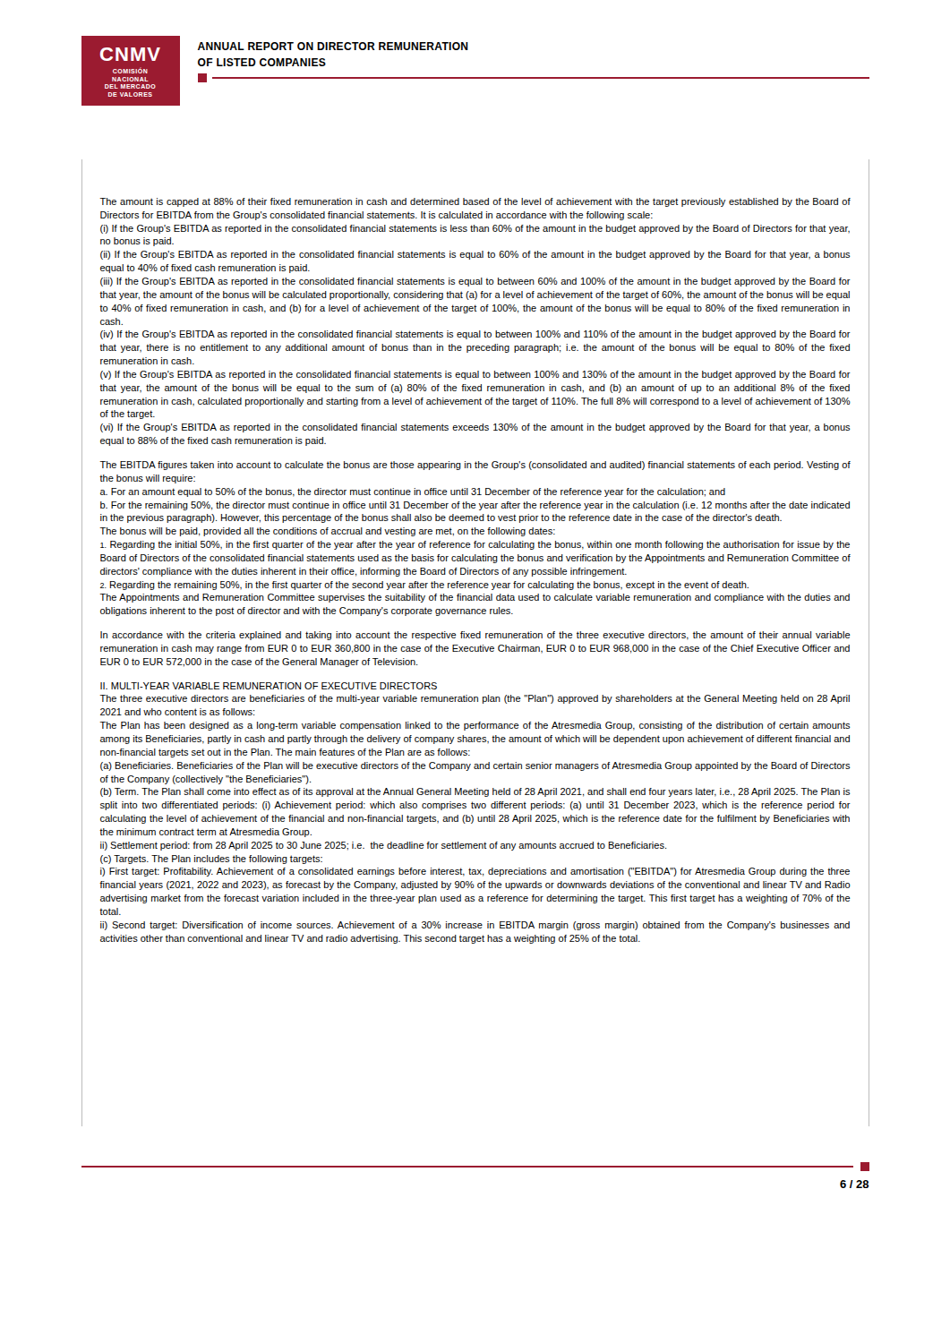CNMV COMISIÓN
NACIONAL
DEL MERCADO
DE VALORES
ANNUAL REPORT ON DIRECTOR REMUNERATION
OF LISTED COMPANIES
The amount is capped at 88% of their fixed remuneration in cash and determined based of the level of achievement with the target previously established by the Board of Directors for EBITDA from the Group's consolidated financial statements. It is calculated in accordance with the following scale:
(i) If the Group's EBITDA as reported in the consolidated financial statements is less than 60% of the amount in the budget approved by the Board of Directors for that year, no bonus is paid.
(ii) If the Group's EBITDA as reported in the consolidated financial statements is equal to 60% of the amount in the budget approved by the Board for that year, a bonus equal to 40% of fixed cash remuneration is paid.
(iii) If the Group's EBITDA as reported in the consolidated financial statements is equal to between 60% and 100% of the amount in the budget approved by the Board for that year, the amount of the bonus will be calculated proportionally, considering that (a) for a level of achievement of the target of 60%, the amount of the bonus will be equal to 40% of fixed remuneration in cash, and (b) for a level of achievement of the target of 100%, the amount of the bonus will be equal to 80% of the fixed remuneration in cash.
(iv) If the Group's EBITDA as reported in the consolidated financial statements is equal to between 100% and 110% of the amount in the budget approved by the Board for that year, there is no entitlement to any additional amount of bonus than in the preceding paragraph; i.e. the amount of the bonus will be equal to 80% of the fixed remuneration in cash.
(v) If the Group's EBITDA as reported in the consolidated financial statements is equal to between 100% and 130% of the amount in the budget approved by the Board for that year, the amount of the bonus will be equal to the sum of (a) 80% of the fixed remuneration in cash, and (b) an amount of up to an additional 8% of the fixed remuneration in cash, calculated proportionally and starting from a level of achievement of the target of 110%. The full 8% will correspond to a level of achievement of 130% of the target.
(vi) If the Group's EBITDA as reported in the consolidated financial statements exceeds 130% of the amount in the budget approved by the Board for that year, a bonus equal to 88% of the fixed cash remuneration is paid.
The EBITDA figures taken into account to calculate the bonus are those appearing in the Group's (consolidated and audited) financial statements of each period. Vesting of the bonus will require:
a. For an amount equal to 50% of the bonus, the director must continue in office until 31 December of the reference year for the calculation; and
b. For the remaining 50%, the director must continue in office until 31 December of the year after the reference year in the calculation (i.e. 12 months after the date indicated in the previous paragraph). However, this percentage of the bonus shall also be deemed to vest prior to the reference date in the case of the director's death.
The bonus will be paid, provided all the conditions of accrual and vesting are met, on the following dates:
1. Regarding the initial 50%, in the first quarter of the year after the year of reference for calculating the bonus, within one month following the authorisation for issue by the Board of Directors of the consolidated financial statements used as the basis for calculating the bonus and verification by the Appointments and Remuneration Committee of directors' compliance with the duties inherent in their office, informing the Board of Directors of any possible infringement.
2. Regarding the remaining 50%, in the first quarter of the second year after the reference year for calculating the bonus, except in the event of death.
The Appointments and Remuneration Committee supervises the suitability of the financial data used to calculate variable remuneration and compliance with the duties and obligations inherent to the post of director and with the Company's corporate governance rules.
In accordance with the criteria explained and taking into account the respective fixed remuneration of the three executive directors, the amount of their annual variable remuneration in cash may range from EUR 0 to EUR 360,800 in the case of the Executive Chairman, EUR 0 to EUR 968,000 in the case of the Chief Executive Officer and EUR 0 to EUR 572,000 in the case of the General Manager of Television.
II. MULTI-YEAR VARIABLE REMUNERATION OF EXECUTIVE DIRECTORS
The three executive directors are beneficiaries of the multi-year variable remuneration plan (the "Plan") approved by shareholders at the General Meeting held on 28 April 2021 and who content is as follows:
The Plan has been designed as a long-term variable compensation linked to the performance of the Atresmedia Group, consisting of the distribution of certain amounts among its Beneficiaries, partly in cash and partly through the delivery of company shares, the amount of which will be dependent upon achievement of different financial and non-financial targets set out in the Plan. The main features of the Plan are as follows:
(a) Beneficiaries. Beneficiaries of the Plan will be executive directors of the Company and certain senior managers of Atresmedia Group appointed by the Board of Directors of the Company (collectively "the Beneficiaries").
(b) Term. The Plan shall come into effect as of its approval at the Annual General Meeting held of 28 April 2021, and shall end four years later, i.e., 28 April 2025. The Plan is split into two differentiated periods: (i) Achievement period: which also comprises two different periods: (a) until 31 December 2023, which is the reference period for calculating the level of achievement of the financial and non-financial targets, and (b) until 28 April 2025, which is the reference date for the fulfilment by Beneficiaries with the minimum contract term at Atresmedia Group.
ii) Settlement period: from 28 April 2025 to 30 June 2025; i.e. the deadline for settlement of any amounts accrued to Beneficiaries.
(c) Targets. The Plan includes the following targets:
i) First target: Profitability. Achievement of a consolidated earnings before interest, tax, depreciations and amortisation ("EBITDA") for Atresmedia Group during the three financial years (2021, 2022 and 2023), as forecast by the Company, adjusted by 90% of the upwards or downwards deviations of the conventional and linear TV and Radio advertising market from the forecast variation included in the three-year plan used as a reference for determining the target. This first target has a weighting of 70% of the total.
ii) Second target: Diversification of income sources. Achievement of a 30% increase in EBITDA margin (gross margin) obtained from the Company's businesses and activities other than conventional and linear TV and radio advertising. This second target has a weighting of 25% of the total.
6 / 28